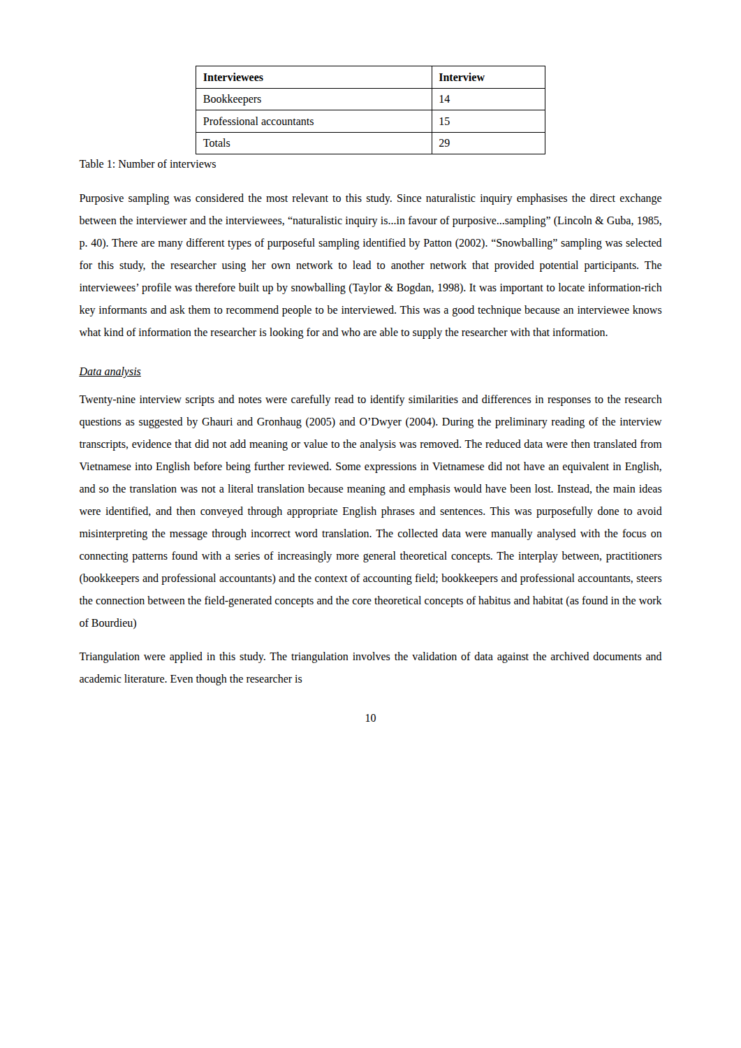| Interviewees | Interview |
| --- | --- |
| Bookkeepers | 14 |
| Professional accountants | 15 |
| Totals | 29 |
Table 1: Number of interviews
Purposive sampling was considered the most relevant to this study. Since naturalistic inquiry emphasises the direct exchange between the interviewer and the interviewees, “naturalistic inquiry is...in favour of purposive...sampling” (Lincoln & Guba, 1985, p. 40). There are many different types of purposeful sampling identified by Patton (2002). “Snowballing” sampling was selected for this study, the researcher using her own network to lead to another network that provided potential participants. The interviewees’ profile was therefore built up by snowballing (Taylor & Bogdan, 1998). It was important to locate information-rich key informants and ask them to recommend people to be interviewed. This was a good technique because an interviewee knows what kind of information the researcher is looking for and who are able to supply the researcher with that information.
Data analysis
Twenty-nine interview scripts and notes were carefully read to identify similarities and differences in responses to the research questions as suggested by Ghauri and Gronhaug (2005) and O’Dwyer (2004). During the preliminary reading of the interview transcripts, evidence that did not add meaning or value to the analysis was removed. The reduced data were then translated from Vietnamese into English before being further reviewed. Some expressions in Vietnamese did not have an equivalent in English, and so the translation was not a literal translation because meaning and emphasis would have been lost. Instead, the main ideas were identified, and then conveyed through appropriate English phrases and sentences. This was purposefully done to avoid misinterpreting the message through incorrect word translation. The collected data were manually analysed with the focus on connecting patterns found with a series of increasingly more general theoretical concepts. The interplay between, practitioners (bookkeepers and professional accountants) and the context of accounting field; bookkeepers and professional accountants, steers the connection between the field-generated concepts and the core theoretical concepts of habitus and habitat (as found in the work of Bourdieu)
Triangulation were applied in this study. The triangulation involves the validation of data against the archived documents and academic literature. Even though the researcher is
10